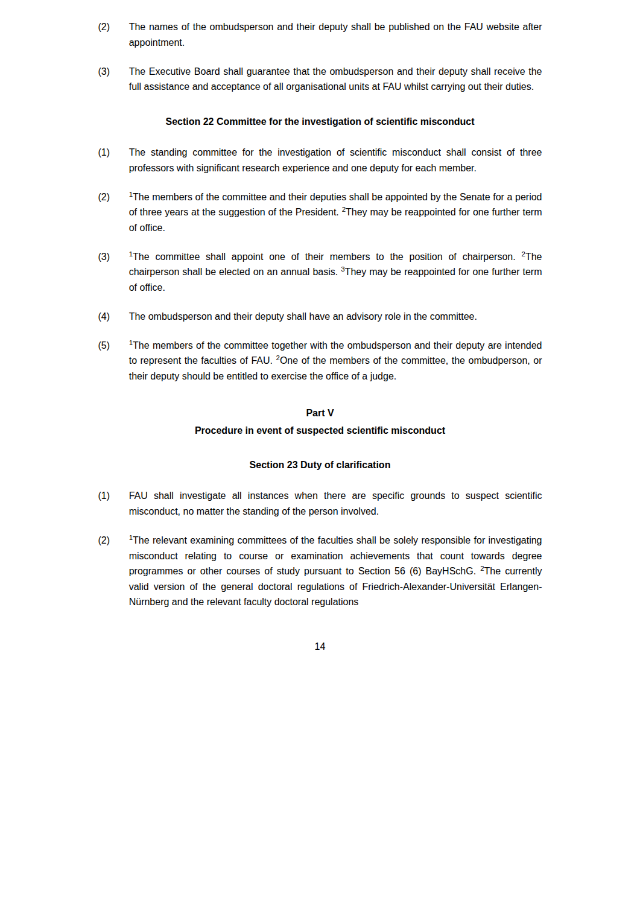(2)
The names of the ombudsperson and their deputy shall be published on the FAU website after appointment.
(3)
The Executive Board shall guarantee that the ombudsperson and their deputy shall receive the full assistance and acceptance of all organisational units at FAU whilst carrying out their duties.
Section 22 Committee for the investigation of scientific misconduct
(1)
The standing committee for the investigation of scientific misconduct shall consist of three professors with significant research experience and one deputy for each member.
(2)
1The members of the committee and their deputies shall be appointed by the Senate for a period of three years at the suggestion of the President. 2They may be reappointed for one further term of office.
(3)
1The committee shall appoint one of their members to the position of chairperson. 2The chairperson shall be elected on an annual basis. 3They may be reappointed for one further term of office.
(4)
The ombudsperson and their deputy shall have an advisory role in the committee.
(5)
1The members of the committee together with the ombudsperson and their deputy are intended to represent the faculties of FAU. 2One of the members of the committee, the ombudperson, or their deputy should be entitled to exercise the office of a judge.
Part V
Procedure in event of suspected scientific misconduct
Section 23 Duty of clarification
(1)
FAU shall investigate all instances when there are specific grounds to suspect scientific misconduct, no matter the standing of the person involved.
(2)
1The relevant examining committees of the faculties shall be solely responsible for investigating misconduct relating to course or examination achievements that count towards degree programmes or other courses of study pursuant to Section 56 (6) BayHSchG. 2The currently valid version of the general doctoral regulations of Friedrich-Alexander-Universität Erlangen-Nürnberg and the relevant faculty doctoral regulations
14